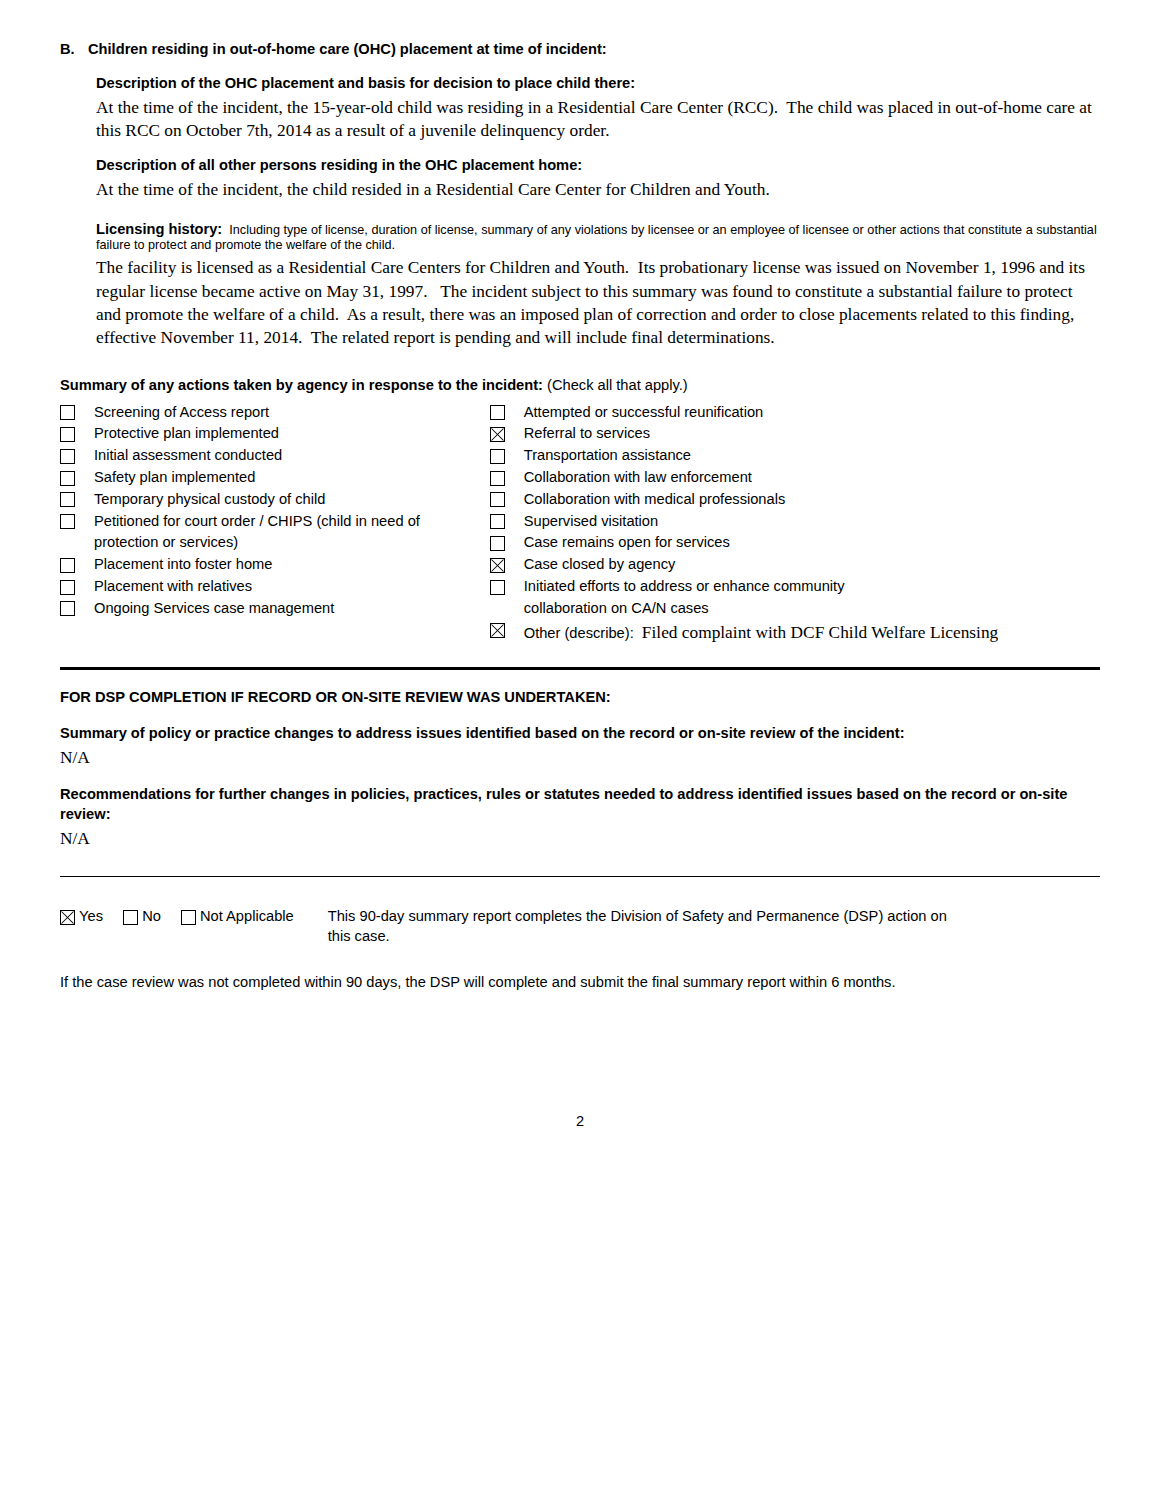B. Children residing in out-of-home care (OHC) placement at time of incident:
Description of the OHC placement and basis for decision to place child there:
At the time of the incident, the 15-year-old child was residing in a Residential Care Center (RCC). The child was placed in out-of-home care at this RCC on October 7th, 2014 as a result of a juvenile delinquency order.
Description of all other persons residing in the OHC placement home:
At the time of the incident, the child resided in a Residential Care Center for Children and Youth.
Licensing history: Including type of license, duration of license, summary of any violations by licensee or an employee of licensee or other actions that constitute a substantial failure to protect and promote the welfare of the child.
The facility is licensed as a Residential Care Centers for Children and Youth. Its probationary license was issued on November 1, 1996 and its regular license became active on May 31, 1997. The incident subject to this summary was found to constitute a substantial failure to protect and promote the welfare of a child. As a result, there was an imposed plan of correction and order to close placements related to this finding, effective November 11, 2014. The related report is pending and will include final determinations.
Summary of any actions taken by agency in response to the incident: (Check all that apply.)
| | Screening of Access report | | Attempted or successful reunification |
| | Protective plan implemented | | Referral to services |
| | Initial assessment conducted | | Transportation assistance |
| | Safety plan implemented | | Collaboration with law enforcement |
| | Temporary physical custody of child | | Collaboration with medical professionals |
| | Petitioned for court order / CHIPS (child in need of | | Supervised visitation |
| | protection or services) | | Case remains open for services |
| | Placement into foster home | | Case closed by agency |
| | Placement with relatives | | Initiated efforts to address or enhance community |
| | Ongoing Services case management | | collaboration on CA/N cases |
| | | | Other (describe): Filed complaint with DCF Child Welfare Licensing |
FOR DSP COMPLETION IF RECORD OR ON-SITE REVIEW WAS UNDERTAKEN:
Summary of policy or practice changes to address issues identified based on the record or on-site review of the incident:
N/A
Recommendations for further changes in policies, practices, rules or statutes needed to address identified issues based on the record or on-site review:
N/A
Yes No Not Applicable
This 90-day summary report completes the Division of Safety and Permanence (DSP) action on this case.
If the case review was not completed within 90 days, the DSP will complete and submit the final summary report within 6 months.
2